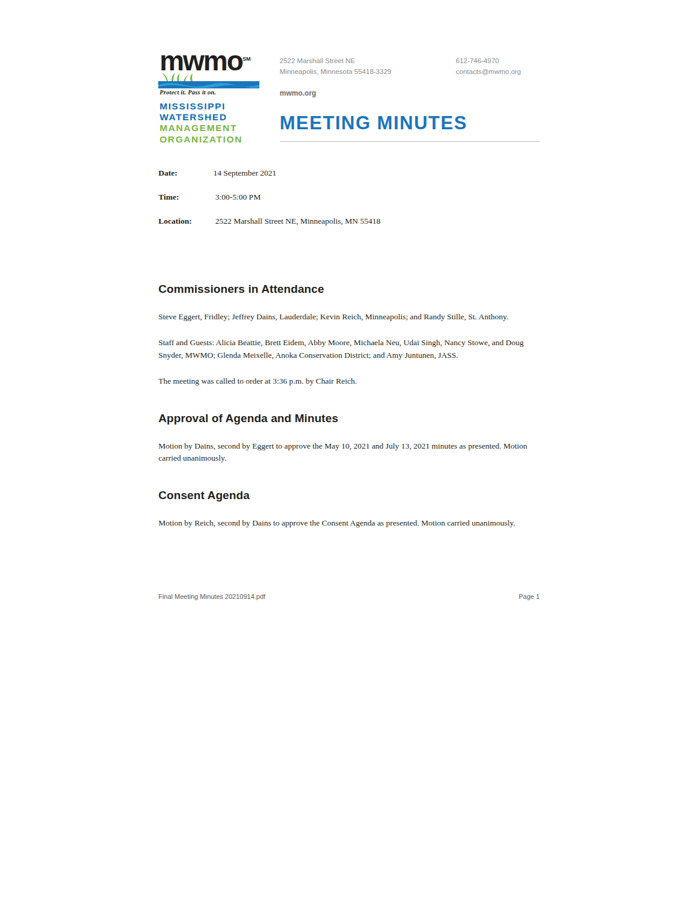mwmoSM
Protect it. Pass it on.
MISSISSIPPI
WATERSHED
MANAGEMENT
ORGANIZATION
2522 Marshall Street NE
Minneapolis, Minnesota 55418-3329
612-746-4970
contacts@mwmo.org
mwmo.org
MEETING MINUTES
Date:
14 September 2021
Time:
3:00-5:00 PM
Location:
2522 Marshall Street NE, Minneapolis, MN 55418
Commissioners in Attendance
Steve Eggert, Fridley; Jeffrey Dains, Lauderdale; Kevin Reich, Minneapolis; and Randy Stille, St. Anthony.
Staff and Guests: Alicia Beattie, Brett Eidem, Abby Moore, Michaela Neu, Udai Singh, Nancy Stowe, and Doug Snyder, MWMO; Glenda Meixelle, Anoka Conservation District; and Amy Juntunen, JASS.
The meeting was called to order at 3:36 p.m. by Chair Reich.
Approval of Agenda and Minutes
Motion by Dains, second by Eggert to approve the May 10, 2021 and July 13, 2021 minutes as presented. Motion carried unanimously.
Consent Agenda
Motion by Reich, second by Dains to approve the Consent Agenda as presented. Motion carried unanimously.
Final Meeting Minutes 20210914.pdf
Page 1